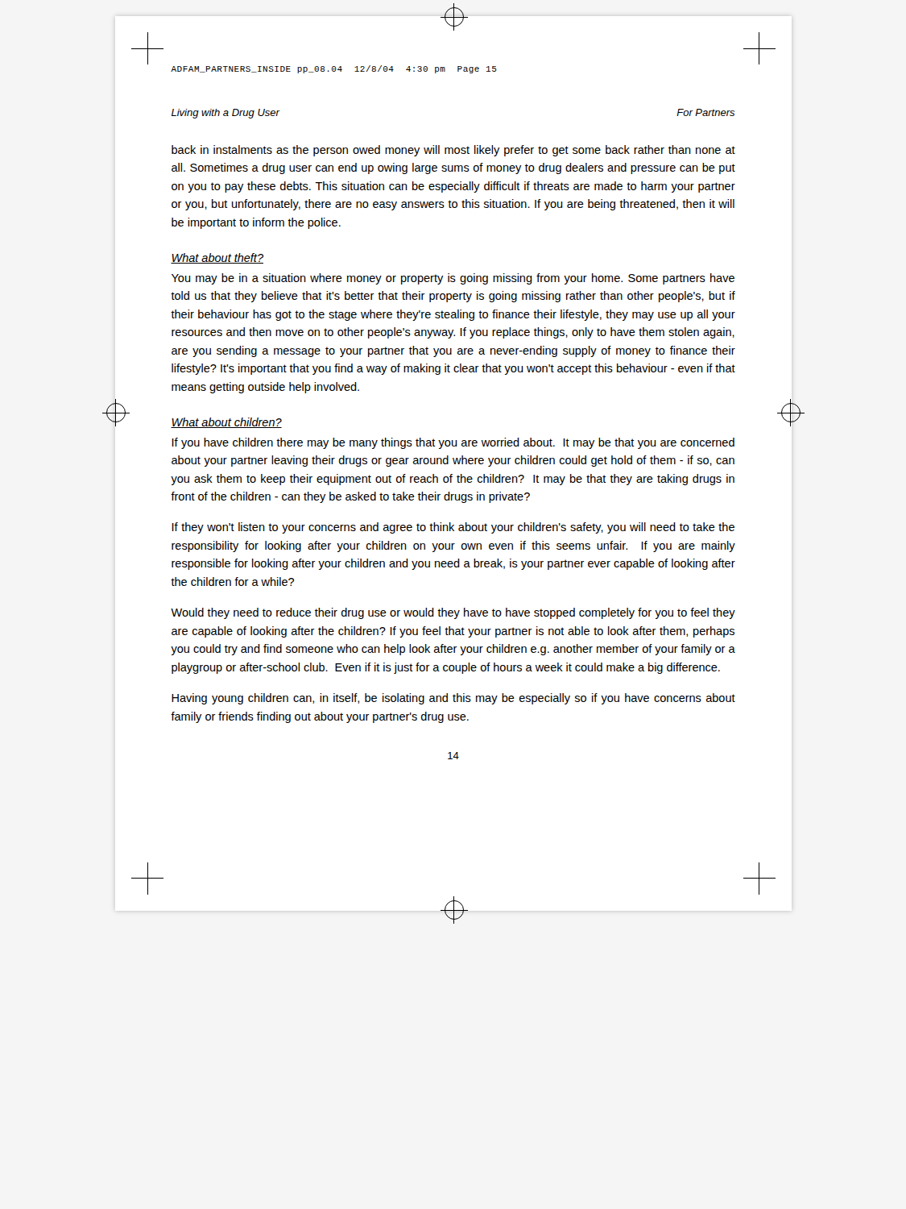ADFAM_PARTNERS_INSIDE pp_08.04 12/8/04 4:30 pm Page 15
Living with a Drug User For Partners
back in instalments as the person owed money will most likely prefer to get some back rather than none at all. Sometimes a drug user can end up owing large sums of money to drug dealers and pressure can be put on you to pay these debts. This situation can be especially difficult if threats are made to harm your partner or you, but unfortunately, there are no easy answers to this situation. If you are being threatened, then it will be important to inform the police.
What about theft?
You may be in a situation where money or property is going missing from your home. Some partners have told us that they believe that it's better that their property is going missing rather than other people's, but if their behaviour has got to the stage where they're stealing to finance their lifestyle, they may use up all your resources and then move on to other people's anyway. If you replace things, only to have them stolen again, are you sending a message to your partner that you are a never-ending supply of money to finance their lifestyle? It's important that you find a way of making it clear that you won't accept this behaviour - even if that means getting outside help involved.
What about children?
If you have children there may be many things that you are worried about. It may be that you are concerned about your partner leaving their drugs or gear around where your children could get hold of them - if so, can you ask them to keep their equipment out of reach of the children? It may be that they are taking drugs in front of the children - can they be asked to take their drugs in private?
If they won't listen to your concerns and agree to think about your children's safety, you will need to take the responsibility for looking after your children on your own even if this seems unfair. If you are mainly responsible for looking after your children and you need a break, is your partner ever capable of looking after the children for a while?
Would they need to reduce their drug use or would they have to have stopped completely for you to feel they are capable of looking after the children? If you feel that your partner is not able to look after them, perhaps you could try and find someone who can help look after your children e.g. another member of your family or a playgroup or after-school club. Even if it is just for a couple of hours a week it could make a big difference.
Having young children can, in itself, be isolating and this may be especially so if you have concerns about family or friends finding out about your partner's drug use.
14